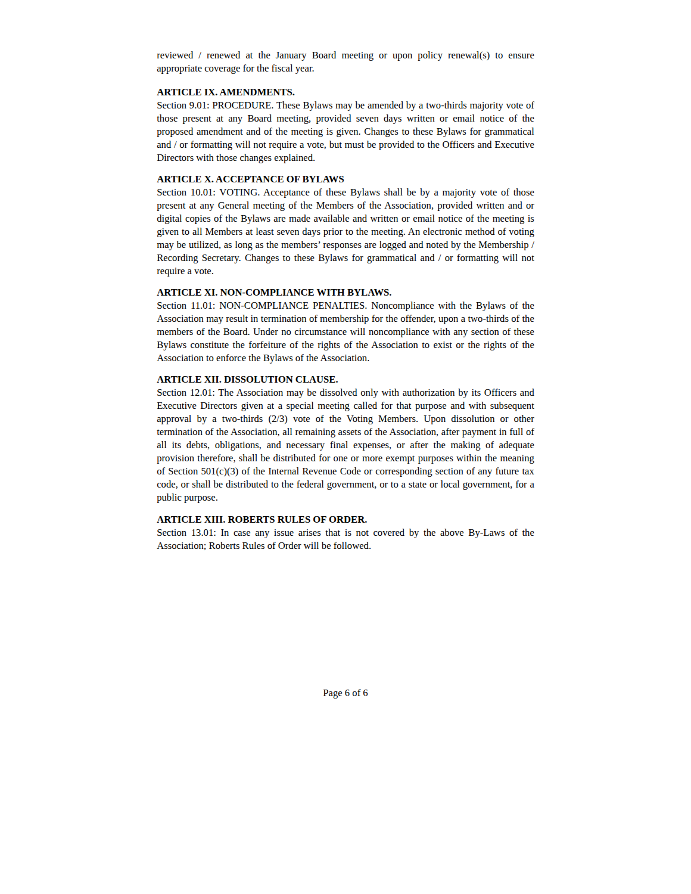reviewed / renewed at the January Board meeting or upon policy renewal(s) to ensure appropriate coverage for the fiscal year.
Article IX. Amendments.
Section 9.01: PROCEDURE. These Bylaws may be amended by a two-thirds majority vote of those present at any Board meeting, provided seven days written or email notice of the proposed amendment and of the meeting is given. Changes to these Bylaws for grammatical and / or formatting will not require a vote, but must be provided to the Officers and Executive Directors with those changes explained.
Article X. Acceptance of Bylaws
Section 10.01: VOTING. Acceptance of these Bylaws shall be by a majority vote of those present at any General meeting of the Members of the Association, provided written and or digital copies of the Bylaws are made available and written or email notice of the meeting is given to all Members at least seven days prior to the meeting. An electronic method of voting may be utilized, as long as the members’ responses are logged and noted by the Membership / Recording Secretary. Changes to these Bylaws for grammatical and / or formatting will not require a vote.
Article XI. Non-Compliance with Bylaws.
Section 11.01: NON-COMPLIANCE PENALTIES. Noncompliance with the Bylaws of the Association may result in termination of membership for the offender, upon a two-thirds of the members of the Board. Under no circumstance will noncompliance with any section of these Bylaws constitute the forfeiture of the rights of the Association to exist or the rights of the Association to enforce the Bylaws of the Association.
Article XII. Dissolution Clause.
Section 12.01: The Association may be dissolved only with authorization by its Officers and Executive Directors given at a special meeting called for that purpose and with subsequent approval by a two-thirds (2/3) vote of the Voting Members. Upon dissolution or other termination of the Association, all remaining assets of the Association, after payment in full of all its debts, obligations, and necessary final expenses, or after the making of adequate provision therefore, shall be distributed for one or more exempt purposes within the meaning of Section 501(c)(3) of the Internal Revenue Code or corresponding section of any future tax code, or shall be distributed to the federal government, or to a state or local government, for a public purpose.
Article XIII. Roberts Rules of Order.
Section 13.01: In case any issue arises that is not covered by the above By-Laws of the Association; Roberts Rules of Order will be followed.
Page 6 of 6